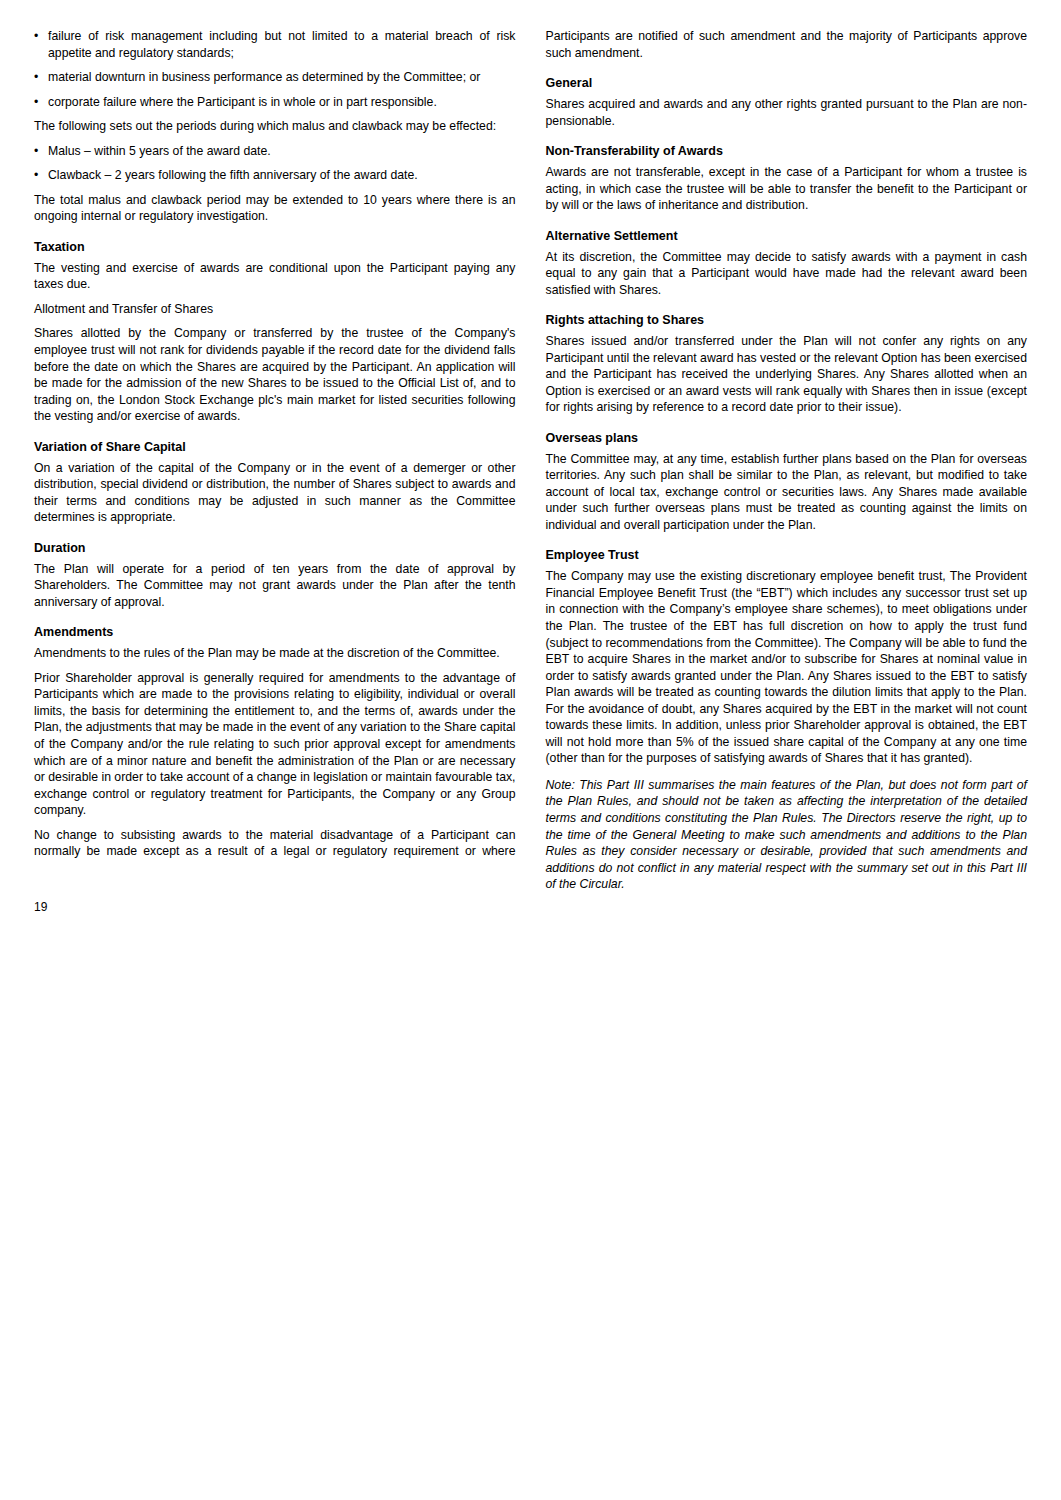failure of risk management including but not limited to a material breach of risk appetite and regulatory standards;
material downturn in business performance as determined by the Committee; or
corporate failure where the Participant is in whole or in part responsible.
The following sets out the periods during which malus and clawback may be effected:
Malus – within 5 years of the award date.
Clawback – 2 years following the fifth anniversary of the award date.
The total malus and clawback period may be extended to 10 years where there is an ongoing internal or regulatory investigation.
Taxation
The vesting and exercise of awards are conditional upon the Participant paying any taxes due.
Allotment and Transfer of Shares
Shares allotted by the Company or transferred by the trustee of the Company's employee trust will not rank for dividends payable if the record date for the dividend falls before the date on which the Shares are acquired by the Participant. An application will be made for the admission of the new Shares to be issued to the Official List of, and to trading on, the London Stock Exchange plc's main market for listed securities following the vesting and/or exercise of awards.
Variation of Share Capital
On a variation of the capital of the Company or in the event of a demerger or other distribution, special dividend or distribution, the number of Shares subject to awards and their terms and conditions may be adjusted in such manner as the Committee determines is appropriate.
Duration
The Plan will operate for a period of ten years from the date of approval by Shareholders. The Committee may not grant awards under the Plan after the tenth anniversary of approval.
Amendments
Amendments to the rules of the Plan may be made at the discretion of the Committee.
Prior Shareholder approval is generally required for amendments to the advantage of Participants which are made to the provisions relating to eligibility, individual or overall limits, the basis for determining the entitlement to, and the terms of, awards under the Plan, the adjustments that may be made in the event of any variation to the Share capital of the Company and/or the rule relating to such prior approval except for amendments which are of a minor nature and benefit the administration of the Plan or are necessary or desirable in order to take account of a change in legislation or maintain favourable tax, exchange control or regulatory treatment for Participants, the Company or any Group company.
No change to subsisting awards to the material disadvantage of a Participant can normally be made except as a result of a legal or regulatory requirement or where Participants are notified of such amendment and the majority of Participants approve such amendment.
General
Shares acquired and awards and any other rights granted pursuant to the Plan are non-pensionable.
Non-Transferability of Awards
Awards are not transferable, except in the case of a Participant for whom a trustee is acting, in which case the trustee will be able to transfer the benefit to the Participant or by will or the laws of inheritance and distribution.
Alternative Settlement
At its discretion, the Committee may decide to satisfy awards with a payment in cash equal to any gain that a Participant would have made had the relevant award been satisfied with Shares.
Rights attaching to Shares
Shares issued and/or transferred under the Plan will not confer any rights on any Participant until the relevant award has vested or the relevant Option has been exercised and the Participant has received the underlying Shares. Any Shares allotted when an Option is exercised or an award vests will rank equally with Shares then in issue (except for rights arising by reference to a record date prior to their issue).
Overseas plans
The Committee may, at any time, establish further plans based on the Plan for overseas territories. Any such plan shall be similar to the Plan, as relevant, but modified to take account of local tax, exchange control or securities laws. Any Shares made available under such further overseas plans must be treated as counting against the limits on individual and overall participation under the Plan.
Employee Trust
The Company may use the existing discretionary employee benefit trust, The Provident Financial Employee Benefit Trust (the “EBT”) which includes any successor trust set up in connection with the Company’s employee share schemes), to meet obligations under the Plan. The trustee of the EBT has full discretion on how to apply the trust fund (subject to recommendations from the Committee). The Company will be able to fund the EBT to acquire Shares in the market and/or to subscribe for Shares at nominal value in order to satisfy awards granted under the Plan. Any Shares issued to the EBT to satisfy Plan awards will be treated as counting towards the dilution limits that apply to the Plan. For the avoidance of doubt, any Shares acquired by the EBT in the market will not count towards these limits. In addition, unless prior Shareholder approval is obtained, the EBT will not hold more than 5% of the issued share capital of the Company at any one time (other than for the purposes of satisfying awards of Shares that it has granted).
Note: This Part III summarises the main features of the Plan, but does not form part of the Plan Rules, and should not be taken as affecting the interpretation of the detailed terms and conditions constituting the Plan Rules. The Directors reserve the right, up to the time of the General Meeting to make such amendments and additions to the Plan Rules as they consider necessary or desirable, provided that such amendments and additions do not conflict in any material respect with the summary set out in this Part III of the Circular.
19